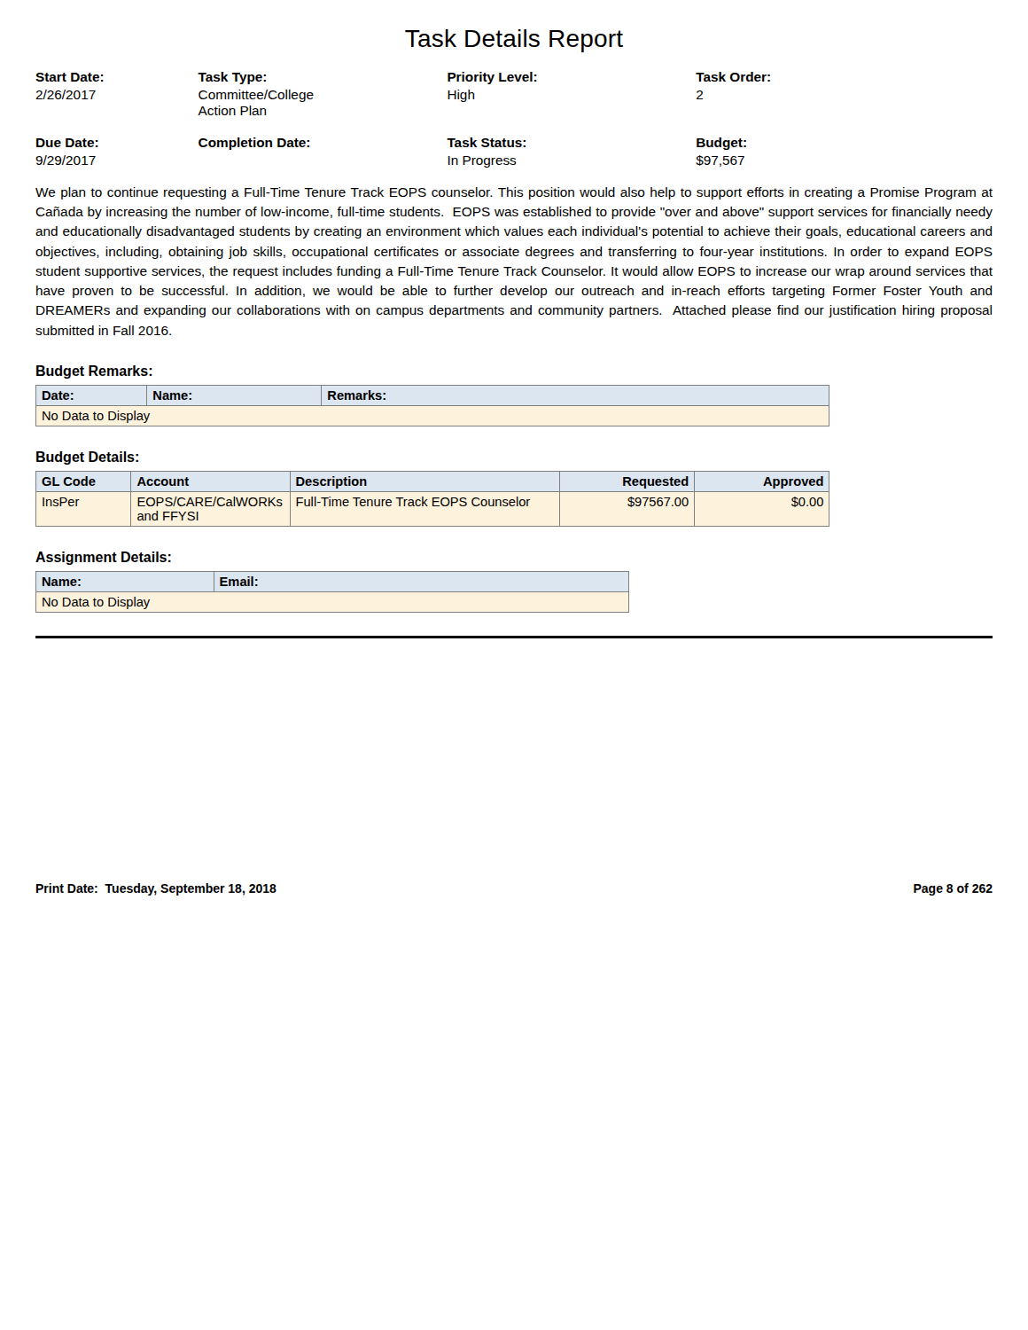Task Details Report
| Start Date: | Task Type: | Priority Level: | Task Order: |
| 2/26/2017 | Committee/College Action Plan | High | 2 |
| Due Date: | Completion Date: | Task Status: | Budget: |
| 9/29/2017 | | In Progress | $97,567 |
We plan to continue requesting a Full-Time Tenure Track EOPS counselor. This position would also help to support efforts in creating a Promise Program at Cañada by increasing the number of low-income, full-time students. EOPS was established to provide "over and above" support services for financially needy and educationally disadvantaged students by creating an environment which values each individual's potential to achieve their goals, educational careers and objectives, including, obtaining job skills, occupational certificates or associate degrees and transferring to four-year institutions. In order to expand EOPS student supportive services, the request includes funding a Full-Time Tenure Track Counselor. It would allow EOPS to increase our wrap around services that have proven to be successful. In addition, we would be able to further develop our outreach and in-reach efforts targeting Former Foster Youth and DREAMERs and expanding our collaborations with on campus departments and community partners. Attached please find our justification hiring proposal submitted in Fall 2016.
Budget Remarks:
| Date: | Name: | Remarks: |
| --- | --- | --- |
| No Data to Display |
Budget Details:
| GL Code | Account | Description | Requested | Approved |
| --- | --- | --- | --- | --- |
| InsPer | EOPS/CARE/CalWORKs and FFYSI | Full-Time Tenure Track EOPS Counselor | $97567.00 | $0.00 |
Assignment Details:
| Name: | Email: |
| --- | --- |
| No Data to Display |
Print Date: Tuesday, September 18, 2018 Page 8 of 262